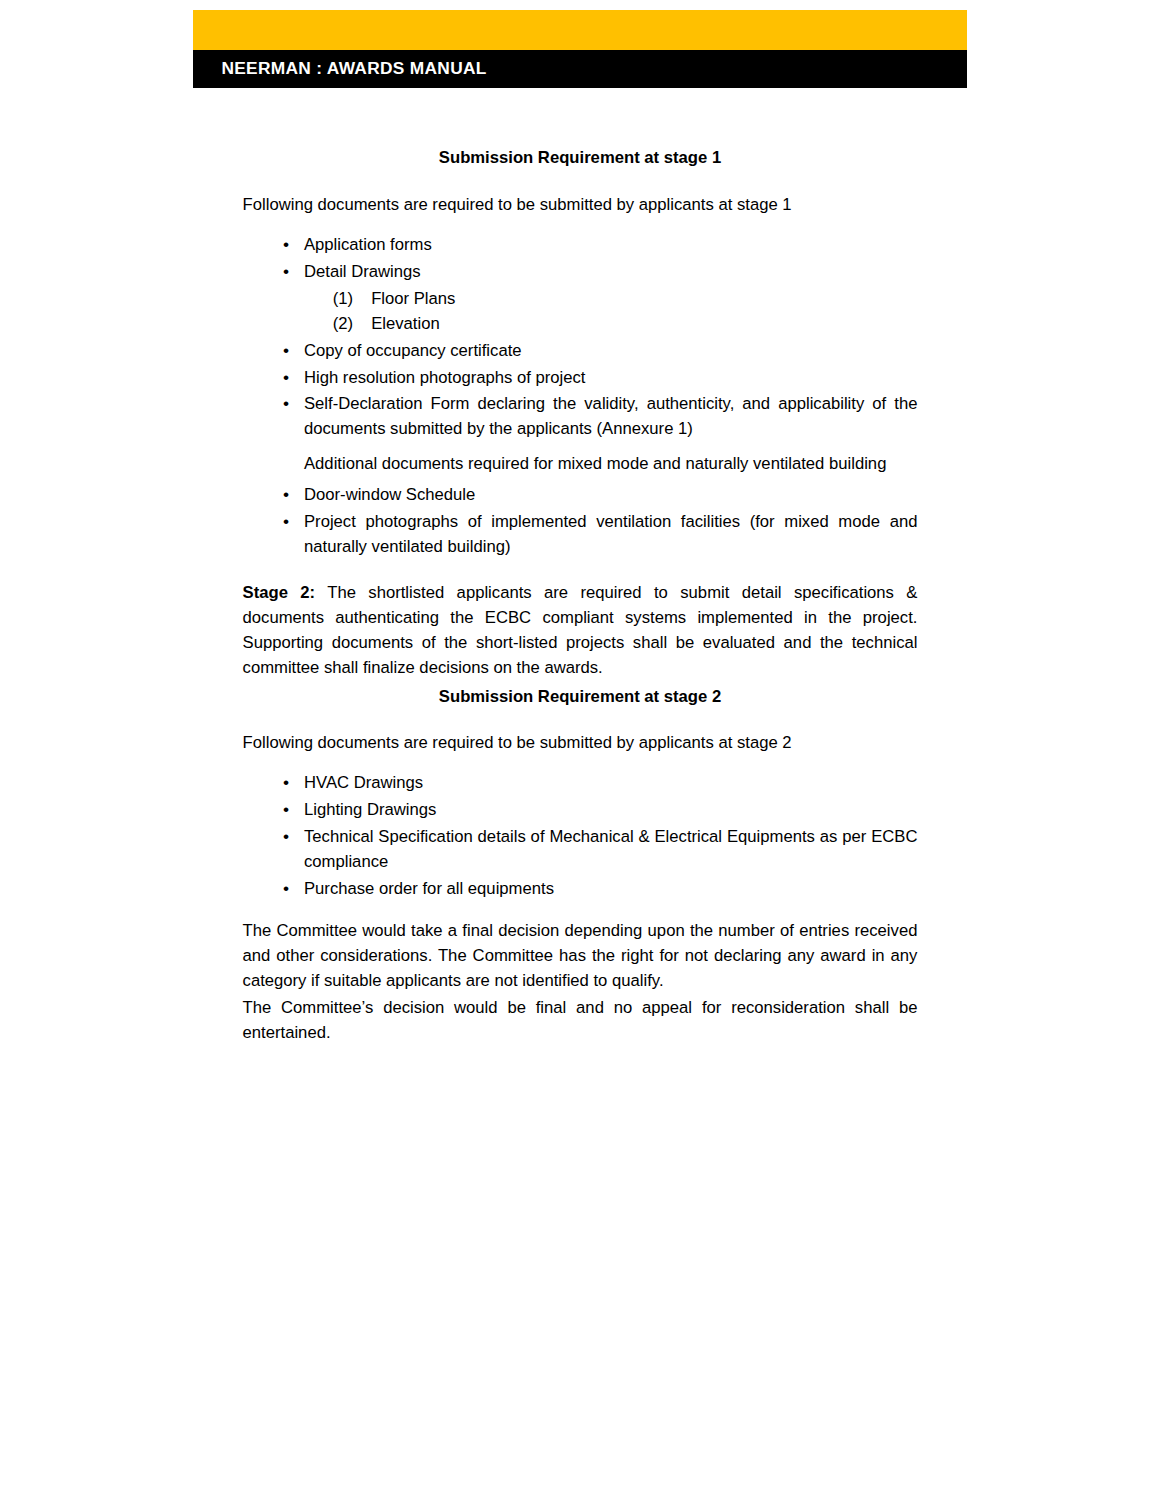NEERMAN : AWARDS MANUAL
Submission Requirement at stage 1
Following documents are required to be submitted by applicants at stage 1
Application forms
Detail Drawings
Floor Plans
Elevation
Copy of occupancy certificate
High resolution photographs of project
Self-Declaration Form declaring the validity, authenticity, and applicability of the documents submitted by the applicants (Annexure 1)
Additional documents required for mixed mode and naturally ventilated building
Door-window Schedule
Project photographs of implemented ventilation facilities (for mixed mode and naturally ventilated building)
Stage 2: The shortlisted applicants are required to submit detail specifications & documents authenticating the ECBC compliant systems implemented in the project. Supporting documents of the short-listed projects shall be evaluated and the technical committee shall finalize decisions on the awards.
Submission Requirement at stage 2
Following documents are required to be submitted by applicants at stage 2
HVAC Drawings
Lighting Drawings
Technical Specification details of Mechanical & Electrical Equipments as per ECBC compliance
Purchase order for all equipments
The Committee would take a final decision depending upon the number of entries received and other considerations. The Committee has the right for not declaring any award in any category if suitable applicants are not identified to qualify.
The Committee’s decision would be final and no appeal for reconsideration shall be entertained.